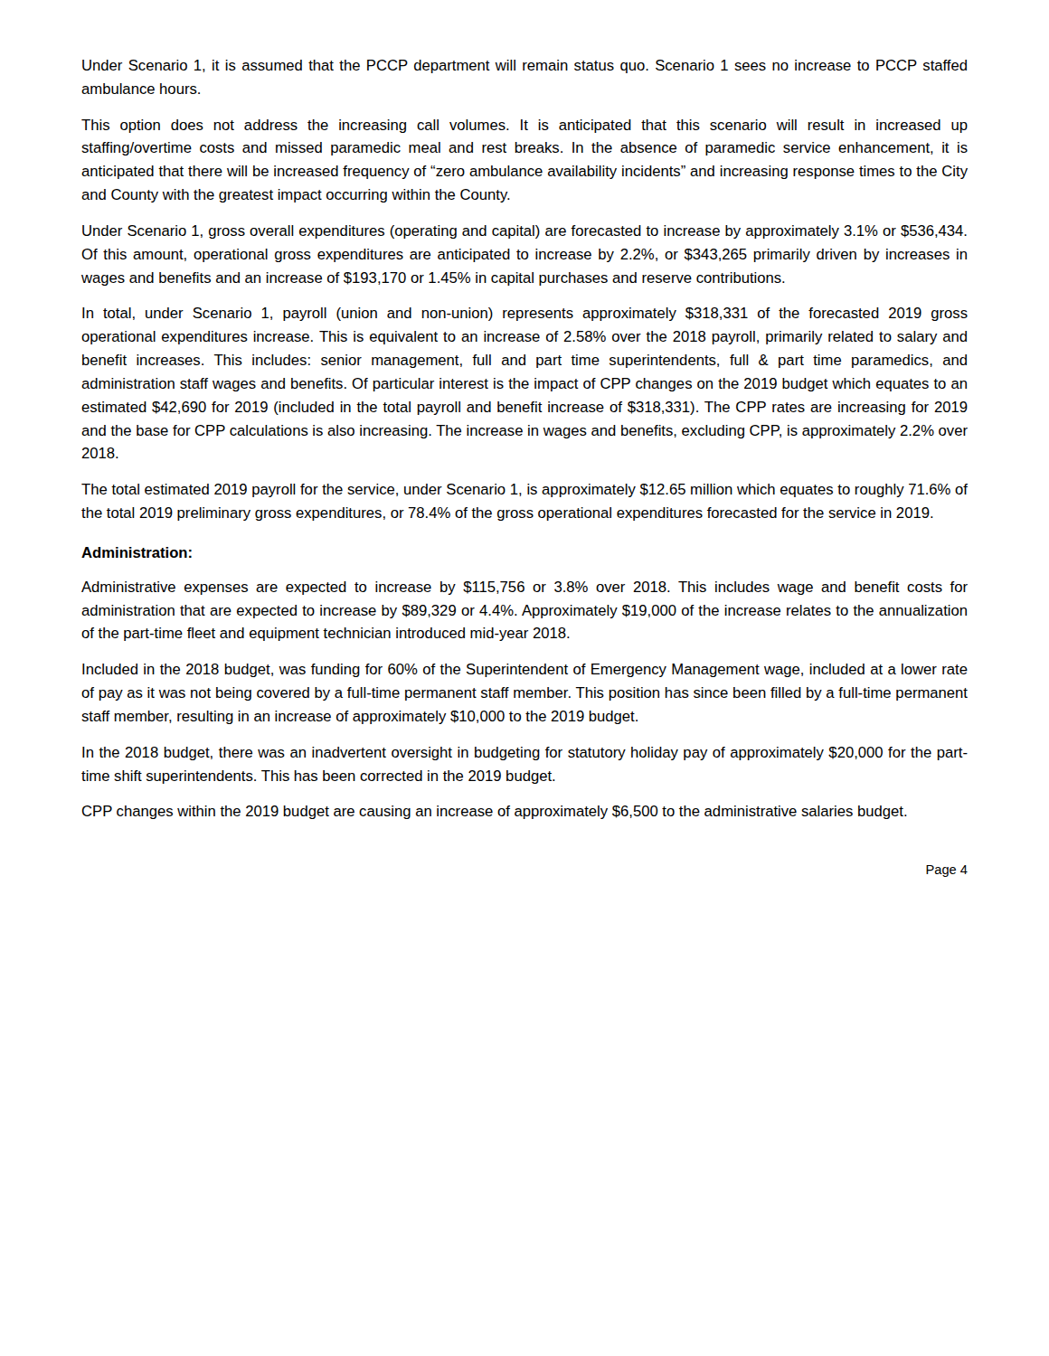Under Scenario 1, it is assumed that the PCCP department will remain status quo. Scenario 1 sees no increase to PCCP staffed ambulance hours.
This option does not address the increasing call volumes. It is anticipated that this scenario will result in increased up staffing/overtime costs and missed paramedic meal and rest breaks. In the absence of paramedic service enhancement, it is anticipated that there will be increased frequency of “zero ambulance availability incidents” and increasing response times to the City and County with the greatest impact occurring within the County.
Under Scenario 1, gross overall expenditures (operating and capital) are forecasted to increase by approximately 3.1% or $536,434. Of this amount, operational gross expenditures are anticipated to increase by 2.2%, or $343,265 primarily driven by increases in wages and benefits and an increase of $193,170 or 1.45% in capital purchases and reserve contributions.
In total, under Scenario 1, payroll (union and non-union) represents approximately $318,331 of the forecasted 2019 gross operational expenditures increase. This is equivalent to an increase of 2.58% over the 2018 payroll, primarily related to salary and benefit increases. This includes: senior management, full and part time superintendents, full & part time paramedics, and administration staff wages and benefits. Of particular interest is the impact of CPP changes on the 2019 budget which equates to an estimated $42,690 for 2019 (included in the total payroll and benefit increase of $318,331). The CPP rates are increasing for 2019 and the base for CPP calculations is also increasing. The increase in wages and benefits, excluding CPP, is approximately 2.2% over 2018.
The total estimated 2019 payroll for the service, under Scenario 1, is approximately $12.65 million which equates to roughly 71.6% of the total 2019 preliminary gross expenditures, or 78.4% of the gross operational expenditures forecasted for the service in 2019.
Administration:
Administrative expenses are expected to increase by $115,756 or 3.8% over 2018. This includes wage and benefit costs for administration that are expected to increase by $89,329 or 4.4%. Approximately $19,000 of the increase relates to the annualization of the part-time fleet and equipment technician introduced mid-year 2018.
Included in the 2018 budget, was funding for 60% of the Superintendent of Emergency Management wage, included at a lower rate of pay as it was not being covered by a full-time permanent staff member. This position has since been filled by a full-time permanent staff member, resulting in an increase of approximately $10,000 to the 2019 budget.
In the 2018 budget, there was an inadvertent oversight in budgeting for statutory holiday pay of approximately $20,000 for the part-time shift superintendents. This has been corrected in the 2019 budget.
CPP changes within the 2019 budget are causing an increase of approximately $6,500 to the administrative salaries budget.
Page 4